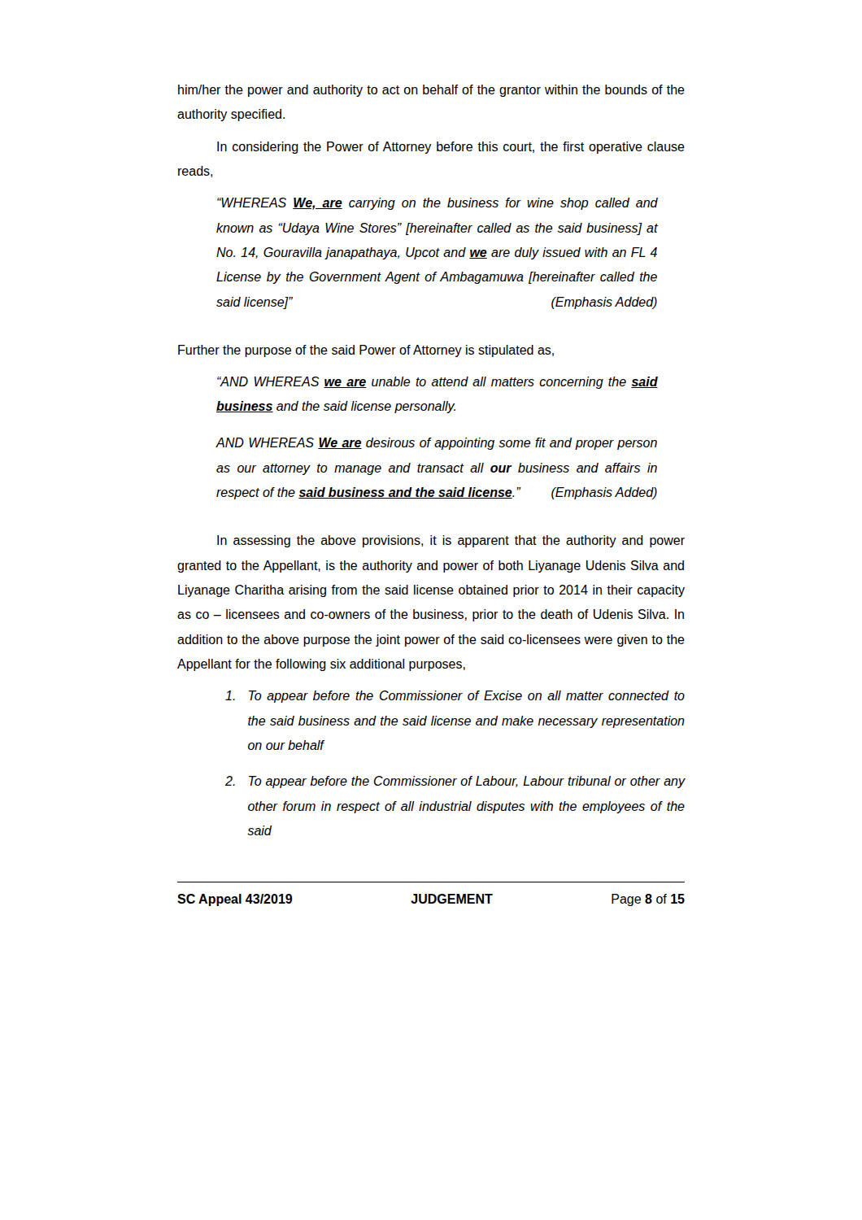him/her the power and authority to act on behalf of the grantor within the bounds of the authority specified.
In considering the Power of Attorney before this court, the first operative clause reads,
“WHEREAS We, are carrying on the business for wine shop called and known as “Udaya Wine Stores” [hereinafter called as the said business] at No. 14, Gouravilla janapathaya, Upcot and we are duly issued with an FL 4 License by the Government Agent of Ambagamuwa [hereinafter called the said license]” (Emphasis Added)
Further the purpose of the said Power of Attorney is stipulated as,
“AND WHEREAS we are unable to attend all matters concerning the said business and the said license personally.
AND WHEREAS We are desirous of appointing some fit and proper person as our attorney to manage and transact all our business and affairs in respect of the said business and the said license.” (Emphasis Added)
In assessing the above provisions, it is apparent that the authority and power granted to the Appellant, is the authority and power of both Liyanage Udenis Silva and Liyanage Charitha arising from the said license obtained prior to 2014 in their capacity as co – licensees and co-owners of the business, prior to the death of Udenis Silva. In addition to the above purpose the joint power of the said co-licensees were given to the Appellant for the following six additional purposes,
To appear before the Commissioner of Excise on all matter connected to the said business and the said license and make necessary representation on our behalf
To appear before the Commissioner of Labour, Labour tribunal or other any other forum in respect of all industrial disputes with the employees of the said
SC Appeal 43/2019
JUDGEMENT
Page 8 of 15